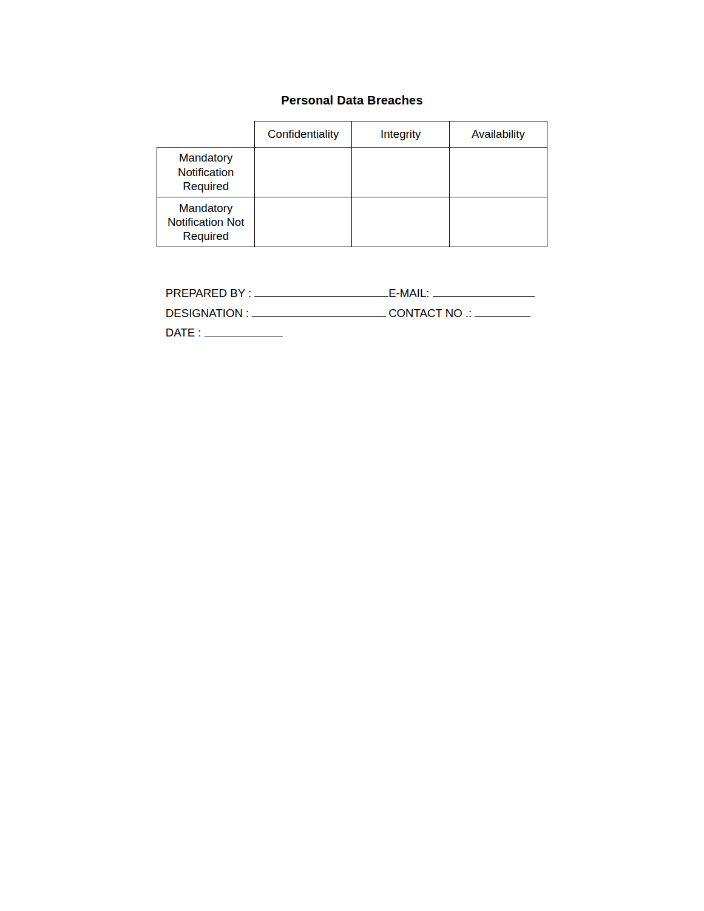Personal Data Breaches
| | Confidentiality | Integrity | Availability |
| --- | --- | --- | --- |
| Mandatory Notification Required | | | |
| Mandatory Notification Not Required | | | |
| PREPARED BY : | E-MAIL: |
| DESIGNATION : | CONTACT NO .: |
| DATE : | |